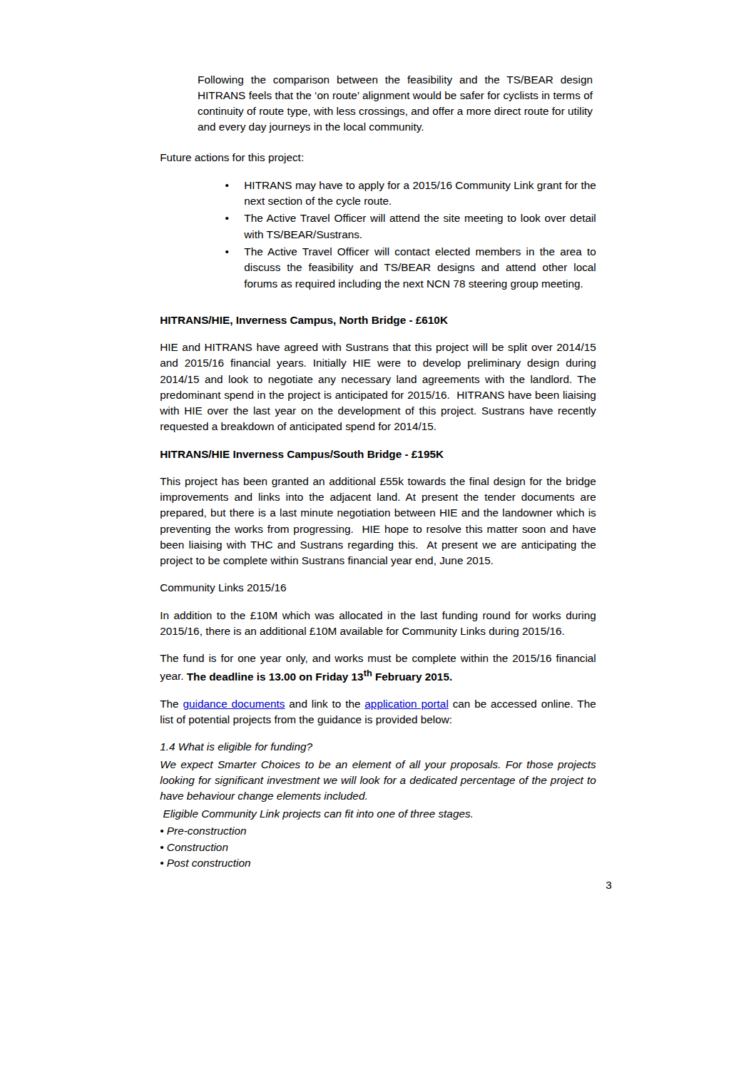Following the comparison between the feasibility and the TS/BEAR design HITRANS feels that the ‘on route’ alignment would be safer for cyclists in terms of continuity of route type, with less crossings, and offer a more direct route for utility and every day journeys in the local community.
Future actions for this project:
HITRANS may have to apply for a 2015/16 Community Link grant for the next section of the cycle route.
The Active Travel Officer will attend the site meeting to look over detail with TS/BEAR/Sustrans.
The Active Travel Officer will contact elected members in the area to discuss the feasibility and TS/BEAR designs and attend other local forums as required including the next NCN 78 steering group meeting.
HITRANS/HIE, Inverness Campus, North Bridge - £610K
HIE and HITRANS have agreed with Sustrans that this project will be split over 2014/15 and 2015/16 financial years. Initially HIE were to develop preliminary design during 2014/15 and look to negotiate any necessary land agreements with the landlord. The predominant spend in the project is anticipated for 2015/16. HITRANS have been liaising with HIE over the last year on the development of this project. Sustrans have recently requested a breakdown of anticipated spend for 2014/15.
HITRANS/HIE Inverness Campus/South Bridge - £195K
This project has been granted an additional £55k towards the final design for the bridge improvements and links into the adjacent land. At present the tender documents are prepared, but there is a last minute negotiation between HIE and the landowner which is preventing the works from progressing. HIE hope to resolve this matter soon and have been liaising with THC and Sustrans regarding this. At present we are anticipating the project to be complete within Sustrans financial year end, June 2015.
Community Links 2015/16
In addition to the £10M which was allocated in the last funding round for works during 2015/16, there is an additional £10M available for Community Links during 2015/16.
The fund is for one year only, and works must be complete within the 2015/16 financial year. The deadline is 13.00 on Friday 13th February 2015.
The guidance documents and link to the application portal can be accessed online. The list of potential projects from the guidance is provided below:
1.4 What is eligible for funding?
We expect Smarter Choices to be an element of all your proposals. For those projects looking for significant investment we will look for a dedicated percentage of the project to have behaviour change elements included.
Eligible Community Link projects can fit into one of three stages.
• Pre-construction
• Construction
• Post construction
3